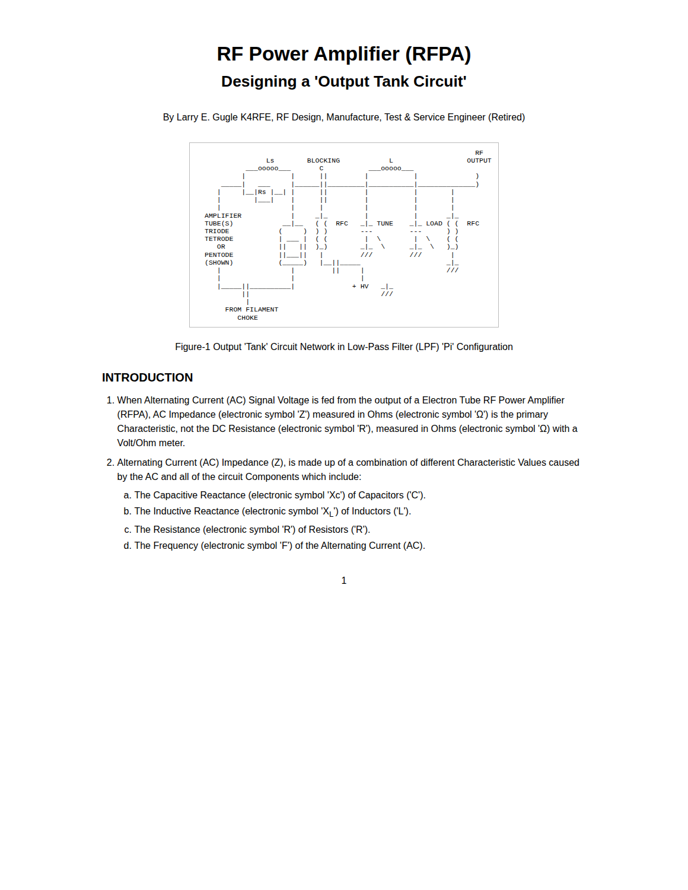RF Power Amplifier (RFPA)
Designing a 'Output Tank Circuit'
By Larry E. Gugle K4RFE, RF Design, Manufacture, Test & Service Engineer (Retired)
                                                                    RF
                 Ls        BLOCKING            L                  OUTPUT
            ___ooooo___       C           ___ooooo___
           |           |      ||         |           |              )
      _____|   ___     |______||_________|___________|______________)
     |     |__|Rs |__| |      ||         |           |        |
     |        |___|    |      ||         |           |        |
     |                 |      |          |           |        |
  AMPLIFIER            |     _|_         |           |       _|_
  TUBE(S)            __|__   ( (  RFC   _|_ TUNE    _|_ LOAD ( (  RFC
  TRIODE            (     )  ) )        ---         ---      ) )
  TETRODE           | ___ |  ( (         |  \        |  \    ( (
     OR             ||   ||  )_)        _|_  \      _|_  \   )_)
  PENTODE           ||___||   |         ///         ///       |
  (SHOWN)           (_____)   |__||_____                     _|_
     |                 |         ||     |                    ///
     |                 |                |
     |_____||__________|              + HV   _|_
           ||                                ///
            |
       FROM FILAMENT
          CHOKE
Figure-1 Output 'Tank' Circuit Network in Low-Pass Filter (LPF) 'Pi' Configuration
INTRODUCTION
When Alternating Current (AC) Signal Voltage is fed from the output of a Electron Tube RF Power Amplifier (RFPA), AC Impedance (electronic symbol 'Z') measured in Ohms (electronic symbol 'Ω') is the primary Characteristic, not the DC Resistance (electronic symbol 'R'), measured in Ohms (electronic symbol 'Ω) with a Volt/Ohm meter.
Alternating Current (AC) Impedance (Z), is made up of a combination of different Characteristic Values caused by the AC and all of the circuit Components which include:
The Capacitive Reactance (electronic symbol 'Xc') of Capacitors ('C').
The Inductive Reactance (electronic symbol 'XL') of Inductors ('L').
The Resistance (electronic symbol 'R') of Resistors ('R').
The Frequency (electronic symbol 'F') of the Alternating Current (AC).
1